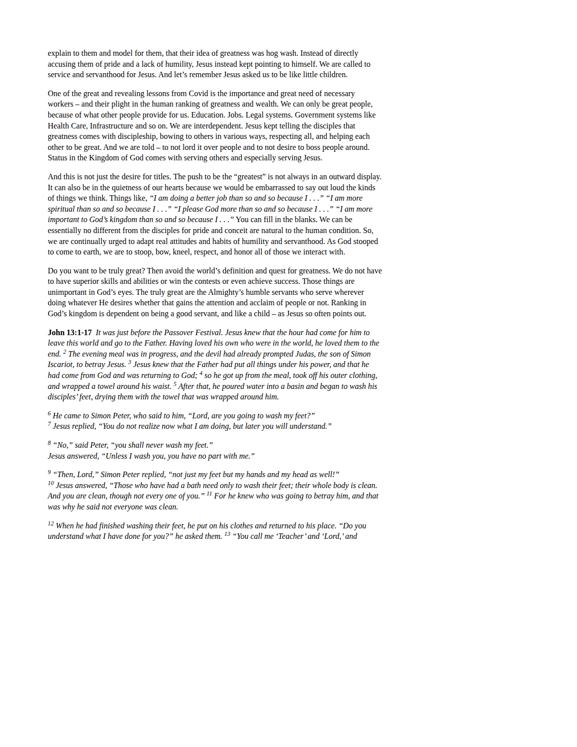explain to them and model for them, that their idea of greatness was hog wash. Instead of directly accusing them of pride and a lack of humility, Jesus instead kept pointing to himself. We are called to service and servanthood for Jesus. And let’s remember Jesus asked us to be like little children.
One of the great and revealing lessons from Covid is the importance and great need of necessary workers – and their plight in the human ranking of greatness and wealth. We can only be great people, because of what other people provide for us. Education. Jobs. Legal systems. Government systems like Health Care, Infrastructure and so on. We are interdependent. Jesus kept telling the disciples that greatness comes with discipleship, bowing to others in various ways, respecting all, and helping each other to be great. And we are told – to not lord it over people and to not desire to boss people around. Status in the Kingdom of God comes with serving others and especially serving Jesus.
And this is not just the desire for titles. The push to be the “greatest” is not always in an outward display. It can also be in the quietness of our hearts because we would be embarrassed to say out loud the kinds of things we think. Things like, “I am doing a better job than so and so because I . . .” “I am more spiritual than so and so because I . . .” “I please God more than so and so because I . . .” “I am more important to God’s kingdom than so and so because I . . .” You can fill in the blanks. We can be essentially no different from the disciples for pride and conceit are natural to the human condition. So, we are continually urged to adapt real attitudes and habits of humility and servanthood. As God stooped to come to earth, we are to stoop, bow, kneel, respect, and honor all of those we interact with.
Do you want to be truly great? Then avoid the world’s definition and quest for greatness. We do not have to have superior skills and abilities or win the contests or even achieve success. Those things are unimportant in God’s eyes. The truly great are the Almighty’s humble servants who serve wherever doing whatever He desires whether that gains the attention and acclaim of people or not. Ranking in God’s kingdom is dependent on being a good servant, and like a child – as Jesus so often points out.
John 13:1-17 It was just before the Passover Festival. Jesus knew that the hour had come for him to leave this world and go to the Father. Having loved his own who were in the world, he loved them to the end. 2 The evening meal was in progress, and the devil had already prompted Judas, the son of Simon Iscariot, to betray Jesus. 3 Jesus knew that the Father had put all things under his power, and that he had come from God and was returning to God; 4 so he got up from the meal, took off his outer clothing, and wrapped a towel around his waist. 5 After that, he poured water into a basin and began to wash his disciples’ feet, drying them with the towel that was wrapped around him.
6 He came to Simon Peter, who said to him, “Lord, are you going to wash my feet?”
7 Jesus replied, “You do not realize now what I am doing, but later you will understand.”
8 “No,” said Peter, “you shall never wash my feet.”
Jesus answered, “Unless I wash you, you have no part with me.”
9 “Then, Lord,” Simon Peter replied, “not just my feet but my hands and my head as well!”
10 Jesus answered, “Those who have had a bath need only to wash their feet; their whole body is clean. And you are clean, though not every one of you.” 11 For he knew who was going to betray him, and that was why he said not everyone was clean.
12 When he had finished washing their feet, he put on his clothes and returned to his place. “Do you understand what I have done for you?” he asked them. 13 “You call me ‘Teacher’ and ‘Lord,’ and